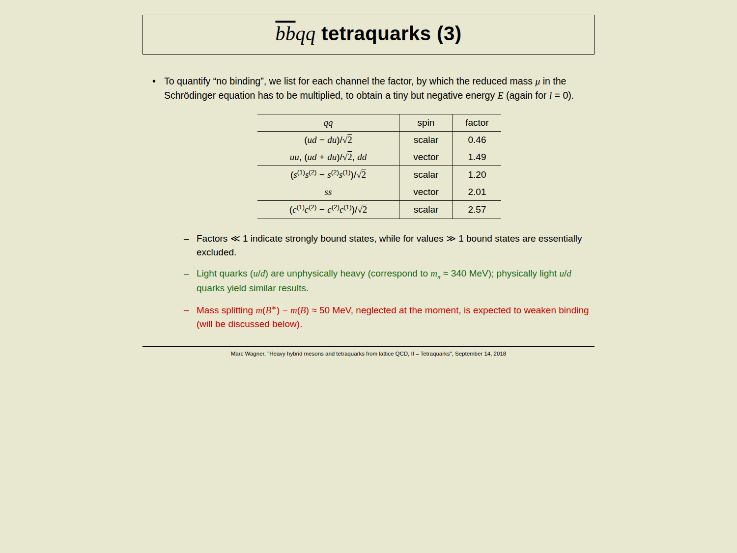bbqq tetraquarks (3)
To quantify “no binding”, we list for each channel the factor, by which the reduced mass μ in the Schrödinger equation has to be multiplied, to obtain a tiny but negative energy E (again for l = 0).
| qq | spin | factor |
| ( ud − du )/ √ 2 | scalar | 0.46 |
| uu , ( ud + du )/ √ 2 , dd | vector | 1.49 |
| ( s (1) s (2) − s (2) s (1) )/ √ 2 | scalar | 1.20 |
| ss | vector | 2.01 |
| ( c (1) c (2) − c (2) c (1) )/ √ 2 | scalar | 2.57 |
Factors ≪ 1 indicate strongly bound states, while for values ≫ 1 bound states are essentially excluded.
Light quarks (u/d) are unphysically heavy (correspond to mπ ≈ 340 MeV); physically light u/d quarks yield similar results.
Mass splitting m(B∗) − m(B) ≈ 50 MeV, neglected at the moment, is expected to weaken binding (will be discussed below).
Marc Wagner, "Heavy hybrid mesons and tetraquarks from lattice QCD, II – Tetraquarks", September 14, 2018